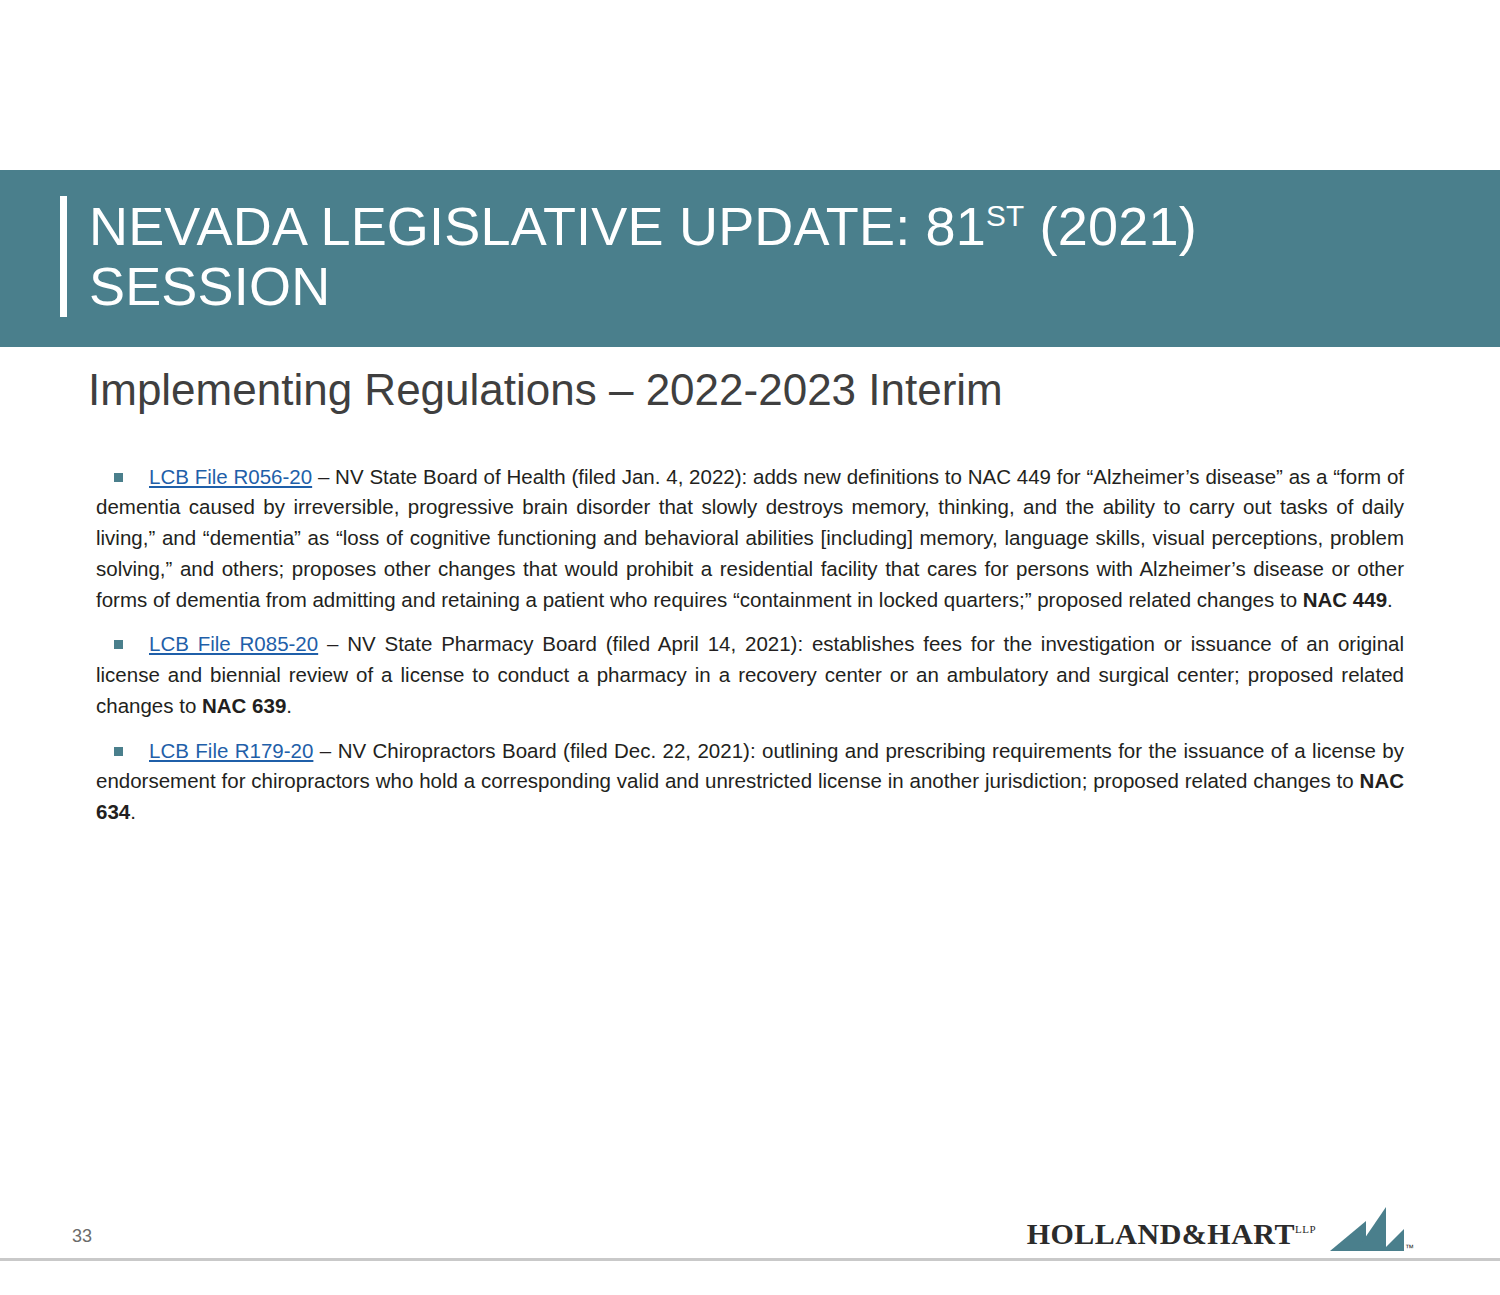NEVADA LEGISLATIVE UPDATE: 81ST (2021) SESSION
Implementing Regulations – 2022-2023 Interim
LCB File R056-20 – NV State Board of Health (filed Jan. 4, 2022): adds new definitions to NAC 449 for “Alzheimer’s disease” as a “form of dementia caused by irreversible, progressive brain disorder that slowly destroys memory, thinking, and the ability to carry out tasks of daily living,” and “dementia” as “loss of cognitive functioning and behavioral abilities [including] memory, language skills, visual perceptions, problem solving,” and others; proposes other changes that would prohibit a residential facility that cares for persons with Alzheimer’s disease or other forms of dementia from admitting and retaining a patient who requires “containment in locked quarters;” proposed related changes to NAC 449.
LCB File R085-20 – NV State Pharmacy Board (filed April 14, 2021): establishes fees for the investigation or issuance of an original license and biennial review of a license to conduct a pharmacy in a recovery center or an ambulatory and surgical center; proposed related changes to NAC 639.
LCB File R179-20 – NV Chiropractors Board (filed Dec. 22, 2021): outlining and prescribing requirements for the issuance of a license by endorsement for chiropractors who hold a corresponding valid and unrestricted license in another jurisdiction; proposed related changes to NAC 634.
33
HOLLAND&HARTLLP
™